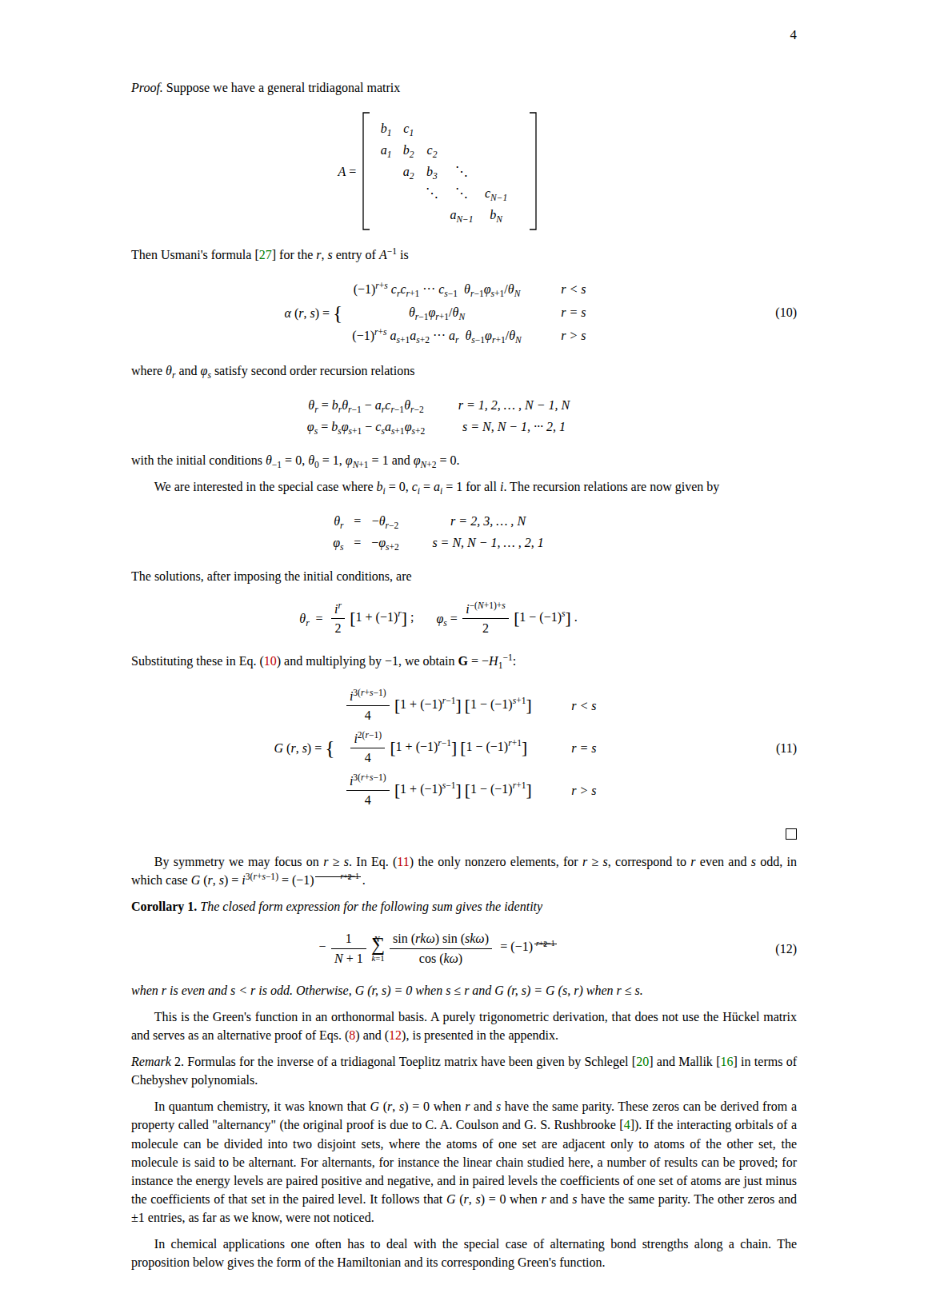4
Proof. Suppose we have a general tridiagonal matrix
A =
| b 1 | c 1 | | | | |
| a 1 | b 2 | c 2 | | | |
| | a 2 | b 3 | ⋱ | | |
| | | ⋱ | ⋱ | c N−1 | |
| | | | a N−1 | b N | |
Then Usmani's formula [27] for the r, s entry of A−1 is
α (r, s) = {
| (−1) r + s c r c r +1 ··· c s −1 θ r −1 φ s +1 / θ N | r < s |
| θ r −1 φ r +1 / θ N | r = s |
| (−1) r + s a s +1 a s +2 ··· a r θ s −1 φ r +1 / θ N | r > s |
(10)
where θr and φs satisfy second order recursion relations
| θ r = b r θ r −1 − a r c r −1 θ r −2 | r = 1, 2, … , N − 1, N |
| φ s = b s φ s +1 − c s a s +1 φ s +2 | s = N , N − 1, ··· 2, 1 |
with the initial conditions θ−1 = 0, θ0 = 1, φN+1 = 1 and φN+2 = 0.
We are interested in the special case where bi = 0, ci = ai = 1 for all i. The recursion relations are now given by
| θ r | = | − θ r −2 | r = 2, 3, … , N |
| φ s | = | − φ s +2 | s = N , N − 1, … , 2, 1 |
The solutions, after imposing the initial conditions, are
θr = ir 2 [1 + (−1)r] ; φs = i−(N+1)+s 2 [1 − (−1)s] .
Substituting these in Eq. (10) and multiplying by −1, we obtain G = −H1−1:
G (r, s) = {
| i 3( r + s −1) 4 [ 1 + (−1) r −1 ] [ 1 − (−1) s +1 ] | r < s |
| i 2( r −1) 4 [ 1 + (−1) r −1 ] [ 1 − (−1) r +1 ] | r = s |
| i 3( r + s −1) 4 [ 1 + (−1) s −1 ] [ 1 − (−1) r +1 ] | r > s |
(11)
By symmetry we may focus on r ≥ s. In Eq. (11) the only nonzero elements, for r ≥ s, correspond to r even and s odd, in which case G (r, s) = i3(r+s−1) = (−1)r+s−12.
Corollary 1. The closed form expression for the following sum gives the identity
− 1 N + 1 ∑ k=1 N sin (rkω) sin (skω) cos (kω) = (−1)r+s−12
(12)
when r is even and s < r is odd. Otherwise, G (r, s) = 0 when s ≤ r and G (r, s) = G (s, r) when r ≤ s.
This is the Green's function in an orthonormal basis. A purely trigonometric derivation, that does not use the Hückel matrix and serves as an alternative proof of Eqs. (8) and (12), is presented in the appendix.
Remark 2. Formulas for the inverse of a tridiagonal Toeplitz matrix have been given by Schlegel [20] and Mallik [16] in terms of Chebyshev polynomials.
In quantum chemistry, it was known that G (r, s) = 0 when r and s have the same parity. These zeros can be derived from a property called "alternancy" (the original proof is due to C. A. Coulson and G. S. Rushbrooke [4]). If the interacting orbitals of a molecule can be divided into two disjoint sets, where the atoms of one set are adjacent only to atoms of the other set, the molecule is said to be alternant. For alternants, for instance the linear chain studied here, a number of results can be proved; for instance the energy levels are paired positive and negative, and in paired levels the coefficients of one set of atoms are just minus the coefficients of that set in the paired level. It follows that G (r, s) = 0 when r and s have the same parity. The other zeros and ±1 entries, as far as we know, were not noticed.
In chemical applications one often has to deal with the special case of alternating bond strengths along a chain. The proposition below gives the form of the Hamiltonian and its corresponding Green's function.